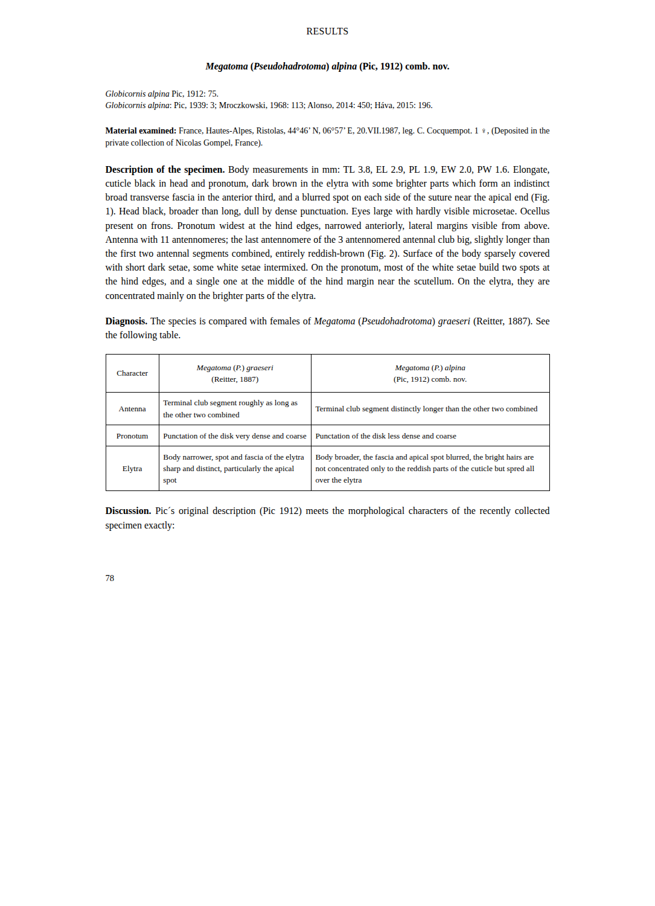RESULTS
Megatoma (Pseudohadrotoma) alpina (Pic, 1912) comb. nov.
Globicornis alpina Pic, 1912: 75.
Globicornis alpina: Pic, 1939: 3; Mroczkowski, 1968: 113; Alonso, 2014: 450; Háva, 2015: 196.
Material examined: France, Hautes-Alpes, Ristolas, 44°46’ N, 06°57’ E, 20.VII.1987, leg. C. Cocquempot. 1 ♀, (Deposited in the private collection of Nicolas Gompel, France).
Description of the specimen. Body measurements in mm: TL 3.8, EL 2.9, PL 1.9, EW 2.0, PW 1.6. Elongate, cuticle black in head and pronotum, dark brown in the elytra with some brighter parts which form an indistinct broad transverse fascia in the anterior third, and a blurred spot on each side of the suture near the apical end (Fig. 1). Head black, broader than long, dull by dense punctuation. Eyes large with hardly visible microsetae. Ocellus present on frons. Pronotum widest at the hind edges, narrowed anteriorly, lateral margins visible from above. Antenna with 11 antennomeres; the last antennomere of the 3 antennomered antennal club big, slightly longer than the first two antennal segments combined, entirely reddish-brown (Fig. 2). Surface of the body sparsely covered with short dark setae, some white setae intermixed. On the pronotum, most of the white setae build two spots at the hind edges, and a single one at the middle of the hind margin near the scutellum. On the elytra, they are concentrated mainly on the brighter parts of the elytra.
Diagnosis. The species is compared with females of Megatoma (Pseudohadrotoma) graeseri (Reitter, 1887). See the following table.
| Character | Megatoma ( P. ) graeseri (Reitter, 1887) | Megatoma ( P. ) alpina (Pic, 1912) comb. nov. |
| Antenna | Terminal club segment roughly as long as the other two combined | Terminal club segment distinctly longer than the other two combined |
| Pronotum | Punctation of the disk very dense and coarse | Punctation of the disk less dense and coarse |
| Elytra | Body narrower, spot and fascia of the elytra sharp and distinct, particularly the apical spot | Body broader, the fascia and apical spot blurred, the bright hairs are not concentrated only to the reddish parts of the cuticle but spred all over the elytra |
Discussion. Pic´s original description (Pic 1912) meets the morphological characters of the recently collected specimen exactly:
78